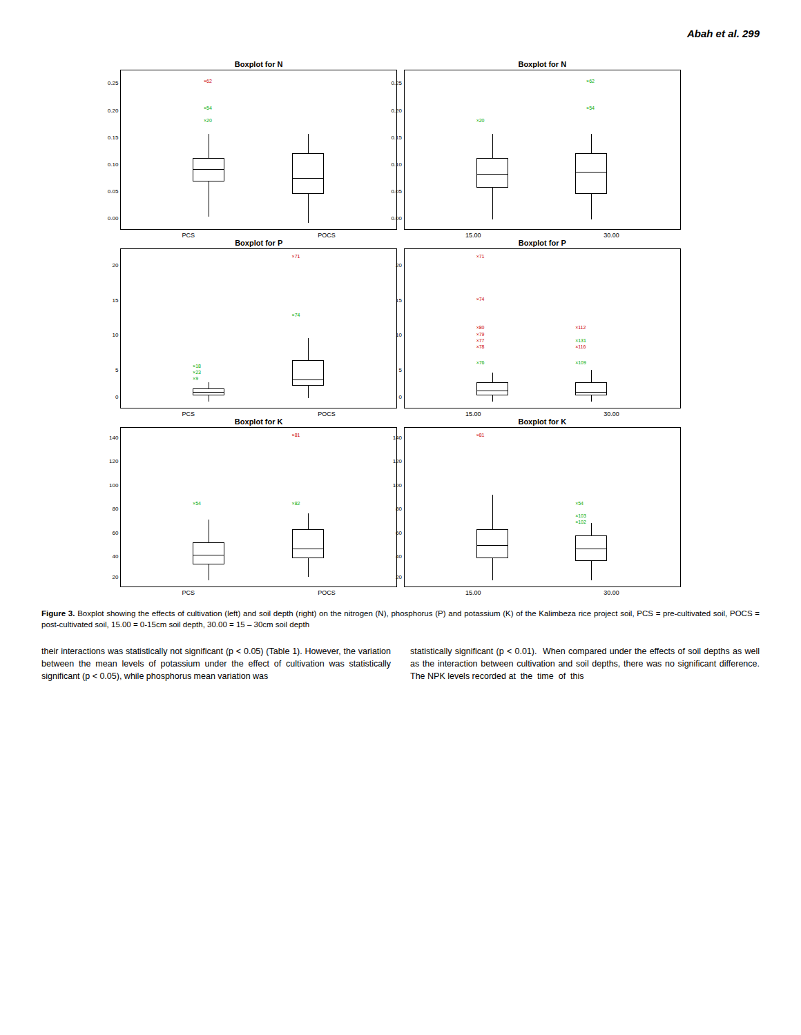Abah et al. 299
Boxplot for N
0.25 0.20 0.15 0.10 0.05 0.00
62
54
20
PCS POCS
Boxplot for N
0.25 0.20 0.15 0.10 0.05 0.00
62
54
20
15.0030.00
Boxplot for P
20 15 10 5 0
71
74
18
23
9
PCS POCS
Boxplot for P
20 15 10 5 0
71
74
80
79
77
78
76
112
131
116
109
15.0030.00
Boxplot for K
140 120 100 80 60 40 20
81
54
82
PCS POCS
Boxplot for K
140 120 100 80 60 40 20
81
54
103
102
15.0030.00
Figure 3. Boxplot showing the effects of cultivation (left) and soil depth (right) on the nitrogen (N), phosphorus (P) and potassium (K) of the Kalimbeza rice project soil, PCS = pre-cultivated soil, POCS = post-cultivated soil, 15.00 = 0-15cm soil depth, 30.00 = 15 – 30cm soil depth
their interactions was statistically not significant (p < 0.05) (Table 1). However, the variation between the mean levels of potassium under the effect of cultivation was statistically significant (p < 0.05), while phosphorus mean variation was
statistically significant (p < 0.01). When compared under the effects of soil depths as well as the interaction between cultivation and soil depths, there was no significant difference. The NPK levels recorded at the time of this